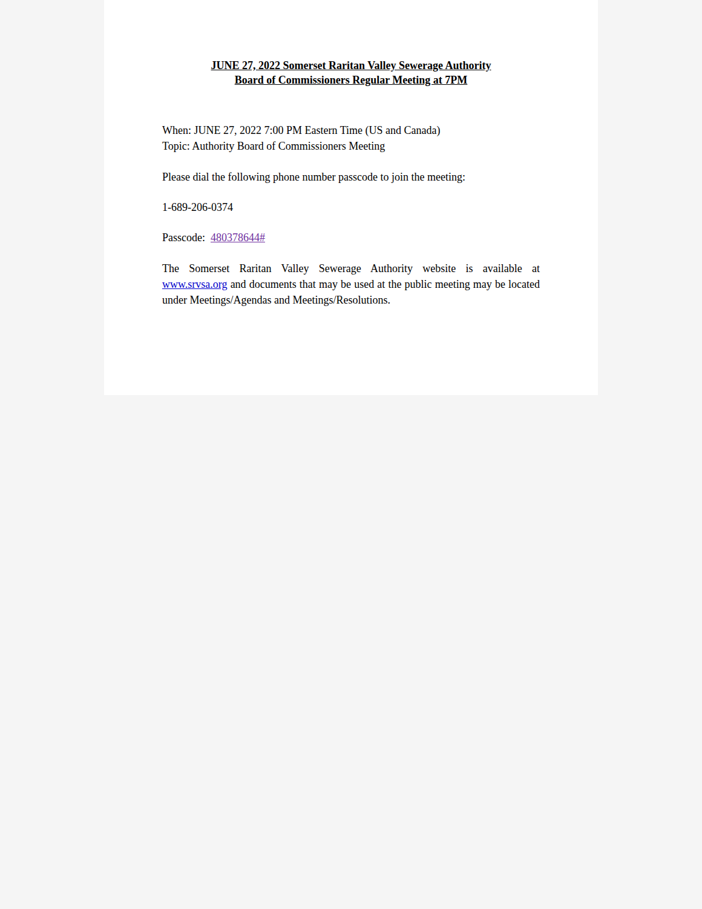JUNE 27, 2022 Somerset Raritan Valley Sewerage Authority
Board of Commissioners Regular Meeting at 7PM
When: JUNE 27, 2022 7:00 PM Eastern Time (US and Canada)
Topic: Authority Board of Commissioners Meeting
Please dial the following phone number passcode to join the meeting:
1-689-206-0374
Passcode: 480378644#
The Somerset Raritan Valley Sewerage Authority website is available at www.srvsa.org and documents that may be used at the public meeting may be located under Meetings/Agendas and Meetings/Resolutions.